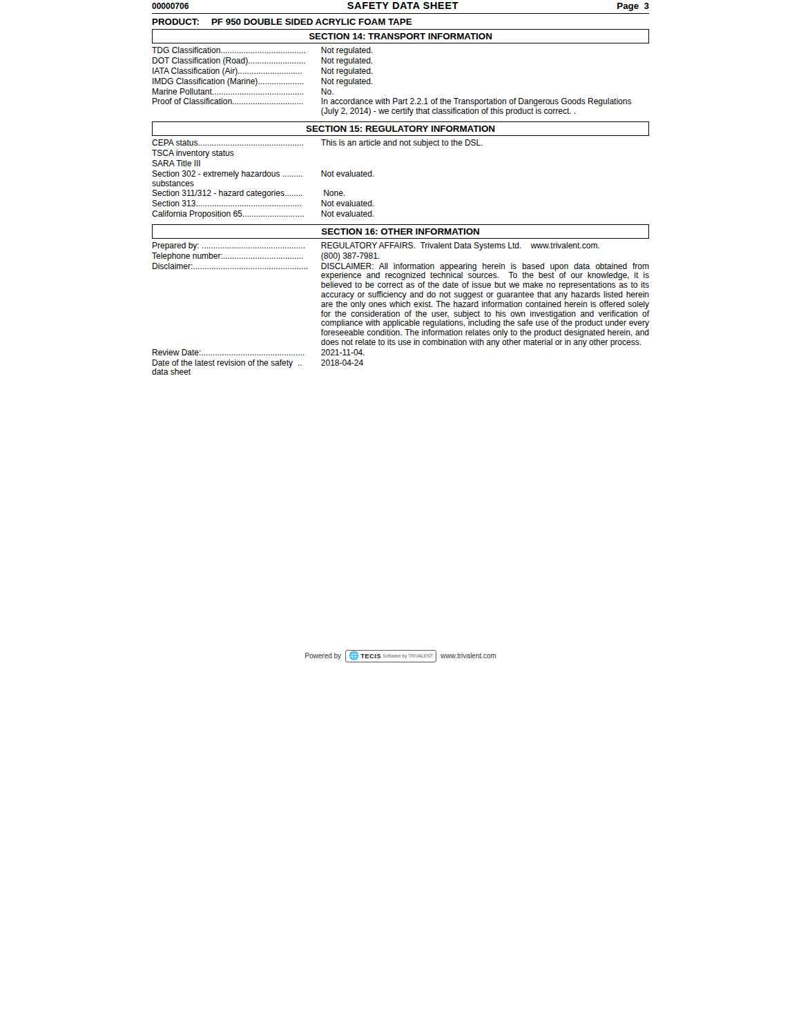00000706 SAFETY DATA SHEET Page 3
PRODUCT: PF 950 DOUBLE SIDED ACRYLIC FOAM TAPE
SECTION 14: TRANSPORT INFORMATION
| TDG Classification ..................................... | Not regulated. |
| DOT Classification (Road) ......................... | Not regulated. |
| IATA Classification (Air) ............................ | Not regulated. |
| IMDG Classification (Marine) .................... | Not regulated. |
| Marine Pollutant ........................................ | No. |
| Proof of Classification ............................... | In accordance with Part 2.2.1 of the Transportation of Dangerous Goods Regulations (July 2, 2014) - we certify that classification of this product is correct. . |
SECTION 15: REGULATORY INFORMATION
| CEPA status .............................................. | This is an article and not subject to the DSL. |
| TSCA inventory status | |
| SARA Title III | |
| Section 302 - extremely hazardous ......... substances | Not evaluated. |
| Section 311/312 - hazard categories ........ | None. |
| Section 313 .............................................. | Not evaluated. |
| California Proposition 65 ........................... | Not evaluated. |
SECTION 16: OTHER INFORMATION
| Prepared by: ............................................. | REGULATORY AFFAIRS. Trivalent Data Systems Ltd. www.trivalent.com. |
| Telephone number: ................................... | (800) 387-7981. |
| Disclaimer: .................................................. | DISCLAIMER: All information appearing herein is based upon data obtained from experience and recognized technical sources. To the best of our knowledge, it is believed to be correct as of the date of issue but we make no representations as to its accuracy or sufficiency and do not suggest or guarantee that any hazards listed herein are the only ones which exist. The hazard information contained herein is offered solely for the consideration of the user, subject to his own investigation and verification of compliance with applicable regulations, including the safe use of the product under every foreseeable condition. The information relates only to the product designated herein, and does not relate to its use in combination with any other material or in any other process. |
| Review Date: ............................................. | 2021-11-04. |
| Date of the latest revision of the safety .. data sheet | 2018-04-24 |
Powered by 🌐 TECIS Software by TRIVALENT www.trivalent.com